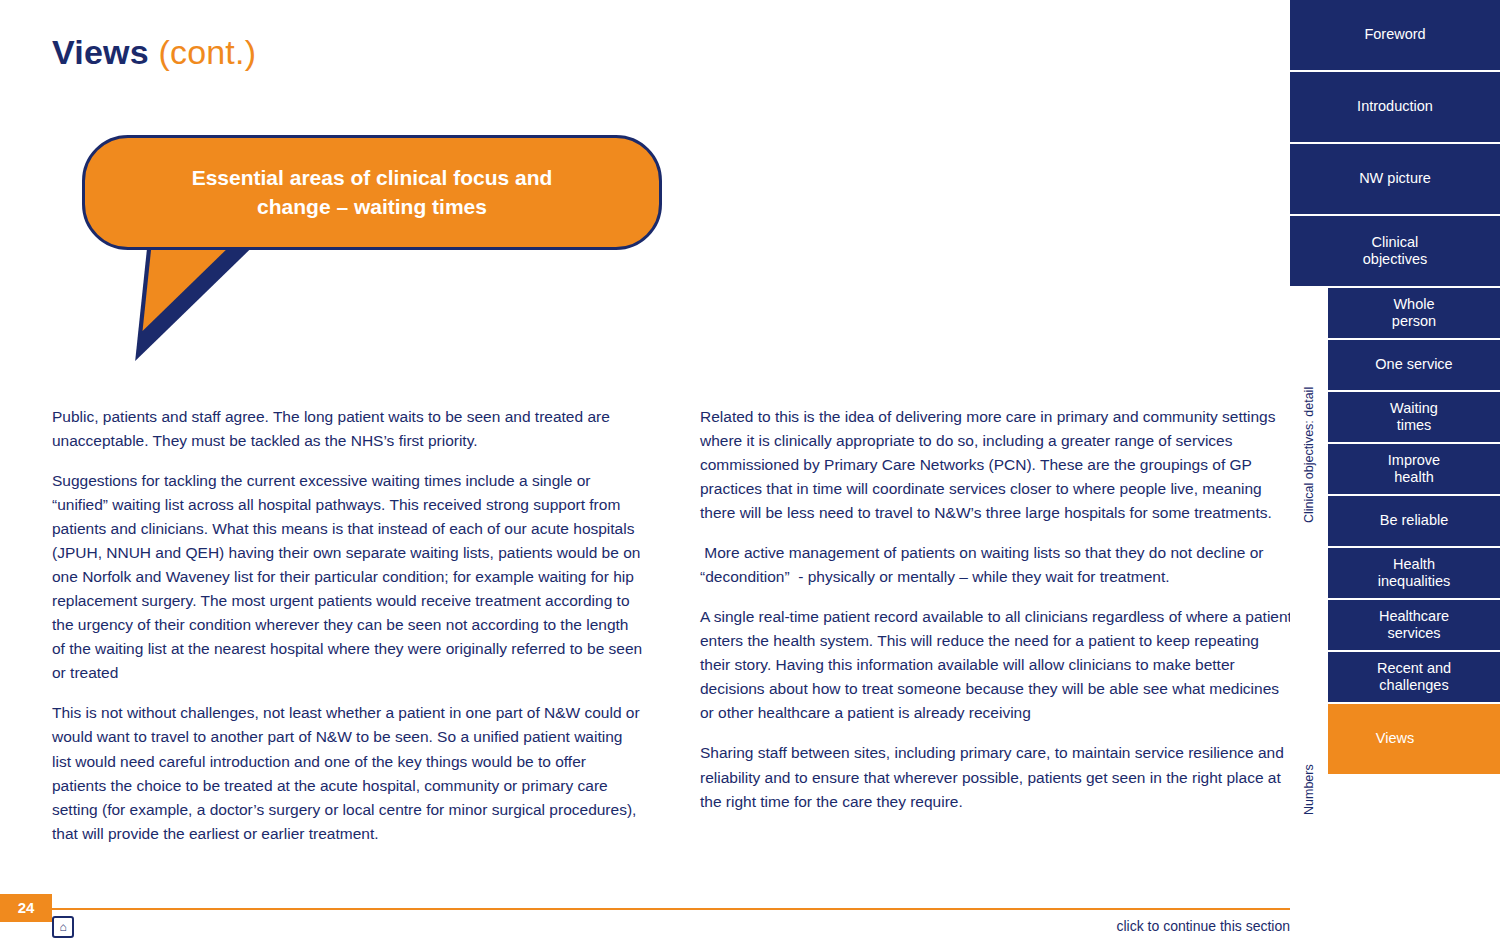Views (cont.)
Essential areas of clinical focus and
change – waiting times
Public, patients and staff agree. The long patient waits to be seen and treated are unacceptable. They must be tackled as the NHS’s first priority.
Suggestions for tackling the current excessive waiting times include a single or “unified” waiting list across all hospital pathways. This received strong support from patients and clinicians. What this means is that instead of each of our acute hospitals (JPUH, NNUH and QEH) having their own separate waiting lists, patients would be on one Norfolk and Waveney list for their particular condition; for example waiting for hip replacement surgery. The most urgent patients would receive treatment according to the urgency of their condition wherever they can be seen not according to the length of the waiting list at the nearest hospital where they were originally referred to be seen or treated
This is not without challenges, not least whether a patient in one part of N&W could or would want to travel to another part of N&W to be seen. So a unified patient waiting list would need careful introduction and one of the key things would be to offer patients the choice to be treated at the acute hospital, community or primary care setting (for example, a doctor’s surgery or local centre for minor surgical procedures), that will provide the earliest or earlier treatment.
Related to this is the idea of delivering more care in primary and community settings where it is clinically appropriate to do so, including a greater range of services commissioned by Primary Care Networks (PCN). These are the groupings of GP practices that in time will coordinate services closer to where people live, meaning there will be less need to travel to N&W’s three large hospitals for some treatments.
More active management of patients on waiting lists so that they do not decline or “decondition” - physically or mentally – while they wait for treatment.
A single real-time patient record available to all clinicians regardless of where a patient enters the health system. This will reduce the need for a patient to keep repeating their story. Having this information available will allow clinicians to make better decisions about how to treat someone because they will be able see what medicines or other healthcare a patient is already receiving
Sharing staff between sites, including primary care, to maintain service resilience and reliability and to ensure that wherever possible, patients get seen in the right place at the right time for the care they require.
24
⌂
click to continue this section
Foreword
Introduction
NW picture
Clinical
objectives
Whole
person
One service
Waiting
times
Improve
health
Be reliable
Health
inequalities
Healthcare
services
Recent and
challenges
Views
Clinical objectives: detail
Numbers